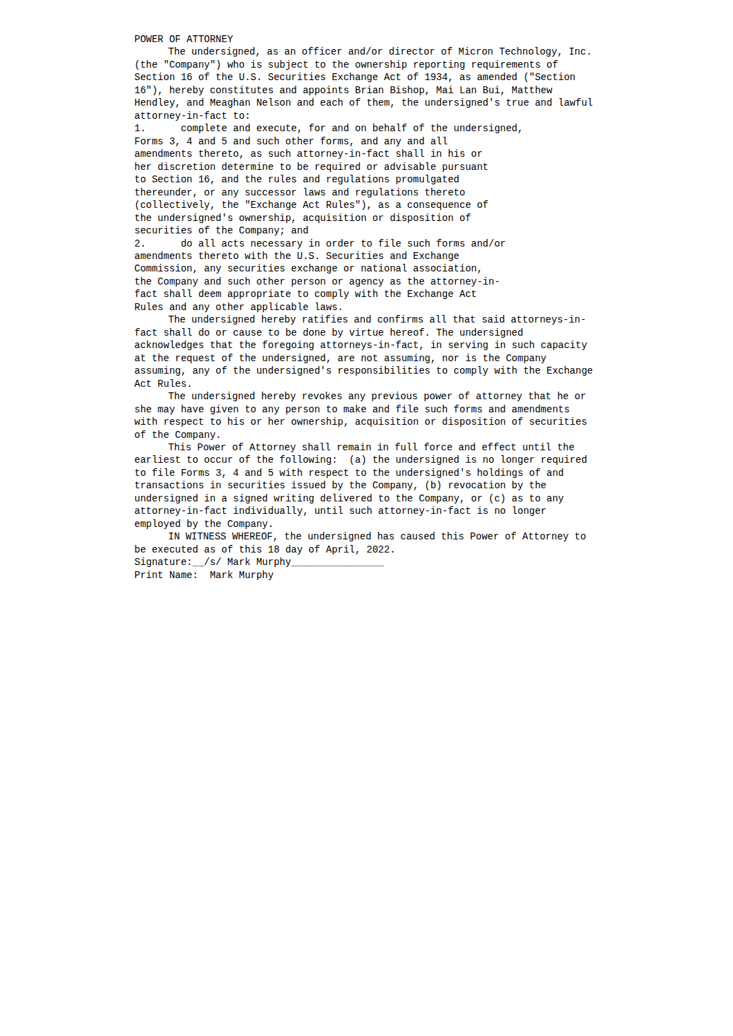POWER OF ATTORNEY
The undersigned, as an officer and/or director of Micron Technology, Inc. (the "Company") who is subject to the ownership reporting requirements of Section 16 of the U.S. Securities Exchange Act of 1934, as amended ("Section 16"), hereby constitutes and appoints Brian Bishop, Mai Lan Bui, Matthew Hendley, and Meaghan Nelson and each of them, the undersigned's true and lawful attorney-in-fact to:
1. complete and execute, for and on behalf of the undersigned, Forms 3, 4 and 5 and such other forms, and any and all amendments thereto, as such attorney-in-fact shall in his or her discretion determine to be required or advisable pursuant to Section 16, and the rules and regulations promulgated thereunder, or any successor laws and regulations thereto (collectively, the "Exchange Act Rules"), as a consequence of the undersigned's ownership, acquisition or disposition of securities of the Company; and
2. do all acts necessary in order to file such forms and/or amendments thereto with the U.S. Securities and Exchange Commission, any securities exchange or national association, the Company and such other person or agency as the attorney-in- fact shall deem appropriate to comply with the Exchange Act Rules and any other applicable laws.
The undersigned hereby ratifies and confirms all that said attorneys-in-fact shall do or cause to be done by virtue hereof. The undersigned acknowledges that the foregoing attorneys-in-fact, in serving in such capacity at the request of the undersigned, are not assuming, nor is the Company assuming, any of the undersigned's responsibilities to comply with the Exchange Act Rules.
The undersigned hereby revokes any previous power of attorney that he or she may have given to any person to make and file such forms and amendments with respect to his or her ownership, acquisition or disposition of securities of the Company.
This Power of Attorney shall remain in full force and effect until the earliest to occur of the following: (a) the undersigned is no longer required to file Forms 3, 4 and 5 with respect to the undersigned's holdings of and transactions in securities issued by the Company, (b) revocation by the undersigned in a signed writing delivered to the Company, or (c) as to any attorney-in-fact individually, until such attorney-in-fact is no longer employed by the Company.
IN WITNESS WHEREOF, the undersigned has caused this Power of Attorney to be executed as of this 18 day of April, 2022.
Signature:__/s/ Mark Murphy________________
Print Name: Mark Murphy